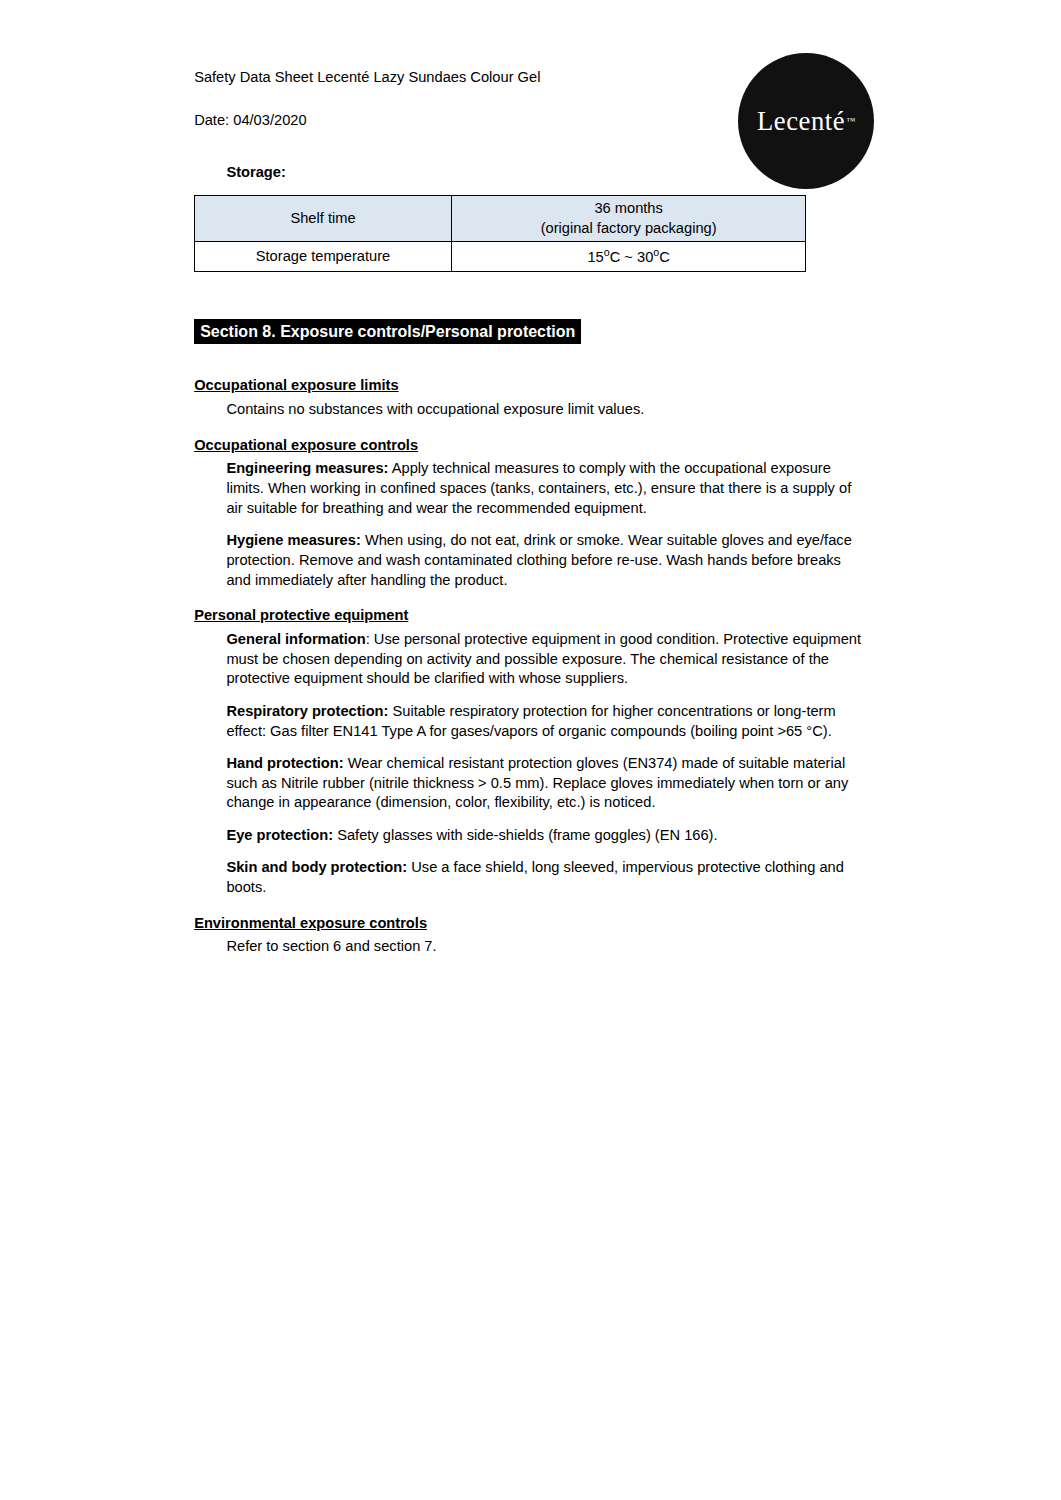Lecenté™
Safety Data Sheet Lecenté Lazy Sundaes Colour Gel
Date: 04/03/2020
Storage:
| Shelf time | 36 months (original factory packaging) |
| Storage temperature | 15 o C ~ 30 o C |
Section 8. Exposure controls/Personal protection
Occupational exposure limits
Contains no substances with occupational exposure limit values.
Occupational exposure controls
Engineering measures: Apply technical measures to comply with the occupational exposure limits. When working in confined spaces (tanks, containers, etc.), ensure that there is a supply of air suitable for breathing and wear the recommended equipment.
Hygiene measures: When using, do not eat, drink or smoke. Wear suitable gloves and eye/face protection. Remove and wash contaminated clothing before re-use. Wash hands before breaks and immediately after handling the product.
Personal protective equipment
General information: Use personal protective equipment in good condition. Protective equipment must be chosen depending on activity and possible exposure. The chemical resistance of the protective equipment should be clarified with whose suppliers.
Respiratory protection: Suitable respiratory protection for higher concentrations or long-term effect: Gas filter EN141 Type A for gases/vapors of organic compounds (boiling point >65 °C).
Hand protection: Wear chemical resistant protection gloves (EN374) made of suitable material such as Nitrile rubber (nitrile thickness > 0.5 mm). Replace gloves immediately when torn or any change in appearance (dimension, color, flexibility, etc.) is noticed.
Eye protection: Safety glasses with side-shields (frame goggles) (EN 166).
Skin and body protection: Use a face shield, long sleeved, impervious protective clothing and boots.
Environmental exposure controls
Refer to section 6 and section 7.